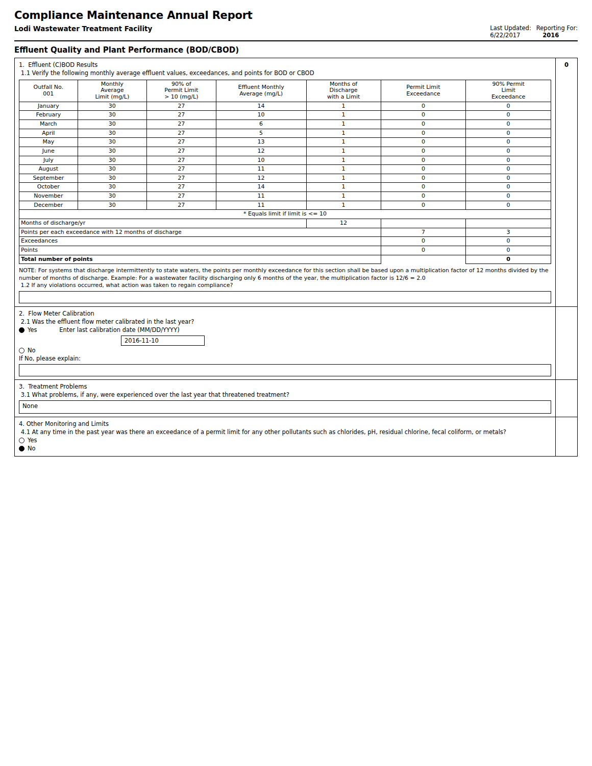Compliance Maintenance Annual Report
Lodi Wastewater Treatment Facility
Last Updated: Reporting For:
6/22/20172016
Effluent Quality and Plant Performance (BOD/CBOD)
| 1. Effluent (C)BOD Results 1.1 Verify the following monthly average effluent values, exceedances, and points for BOD or CBOD / Outfall No. 001 / Monthly Average Limit (mg/L) / 90% of Permit Limit > 10 (mg/L) / Effluent Monthly Average (mg/L) / Months of Discharge with a Limit / Permit Limit Exceedance / 90% Permit Limit Exceedance / / --- / --- / --- / --- / --- / --- / --- / / January / 30 / 27 / 14 / 1 / 0 / 0 / / February / 30 / 27 / 10 / 1 / 0 / 0 / / March / 30 / 27 / 6 / 1 / 0 / 0 / / April / 30 / 27 / 5 / 1 / 0 / 0 / / May / 30 / 27 / 13 / 1 / 0 / 0 / / June / 30 / 27 / 12 / 1 / 0 / 0 / / July / 30 / 27 / 10 / 1 / 0 / 0 / / August / 30 / 27 / 11 / 1 / 0 / 0 / / September / 30 / 27 / 12 / 1 / 0 / 0 / / October / 30 / 27 / 14 / 1 / 0 / 0 / / November / 30 / 27 / 11 / 1 / 0 / 0 / / December / 30 / 27 / 11 / 1 / 0 / 0 / / * Equals limit if limit is <= 10 / / Months of discharge/yr / 12 / / / / Points per each exceedance with 12 months of discharge / 7 / 3 / / Exceedances / 0 / 0 / / Points / 0 / 0 / / Total number of points / / 0 / NOTE: For systems that discharge intermittently to state waters, the points per monthly exceedance for this section shall be based upon a multiplication factor of 12 months divided by the number of months of discharge. Example: For a wastewater facility discharging only 6 months of the year, the multiplication factor is 12/6 = 2.0 1.2 If any violations occurred, what action was taken to regain compliance? | 0 |
| 2. Flow Meter Calibration 2.1 Was the effluent flow meter calibrated in the last year? Yes Enter last calibration date (MM/DD/YYYY) 2016-11-10 No If No, please explain: | |
| 3. Treatment Problems 3.1 What problems, if any, were experienced over the last year that threatened treatment? None | |
| 4. Other Monitoring and Limits 4.1 At any time in the past year was there an exceedance of a permit limit for any other pollutants such as chlorides, pH, residual chlorine, fecal coliform, or metals? Yes No | |